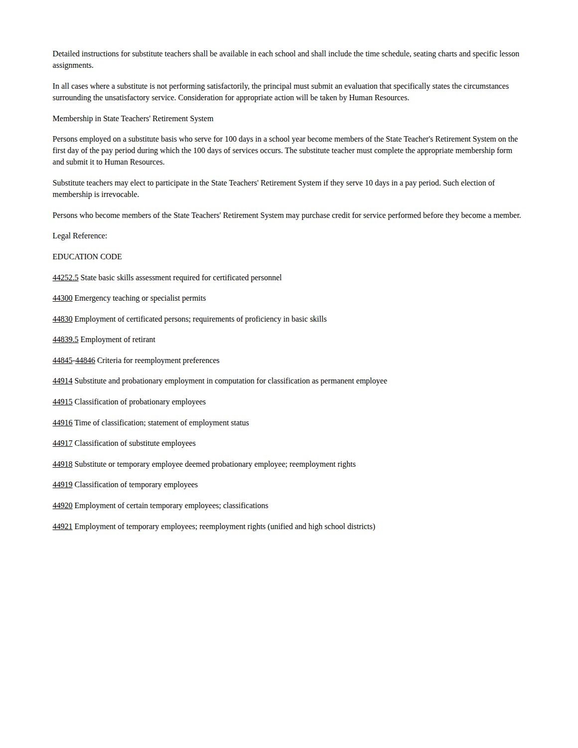Detailed instructions for substitute teachers shall be available in each school and shall include the time schedule, seating charts and specific lesson assignments.
In all cases where a substitute is not performing satisfactorily, the principal must submit an evaluation that specifically states the circumstances surrounding the unsatisfactory service. Consideration for appropriate action will be taken by Human Resources.
Membership in State Teachers' Retirement System
Persons employed on a substitute basis who serve for 100 days in a school year become members of the State Teacher's Retirement System on the first day of the pay period during which the 100 days of services occurs. The substitute teacher must complete the appropriate membership form and submit it to Human Resources.
Substitute teachers may elect to participate in the State Teachers' Retirement System if they serve 10 days in a pay period. Such election of membership is irrevocable.
Persons who become members of the State Teachers' Retirement System may purchase credit for service performed before they become a member.
Legal Reference:
EDUCATION CODE
44252.5 State basic skills assessment required for certificated personnel
44300 Emergency teaching or specialist permits
44830 Employment of certificated persons; requirements of proficiency in basic skills
44839.5 Employment of retirant
44845-44846 Criteria for reemployment preferences
44914 Substitute and probationary employment in computation for classification as permanent employee
44915 Classification of probationary employees
44916 Time of classification; statement of employment status
44917 Classification of substitute employees
44918 Substitute or temporary employee deemed probationary employee; reemployment rights
44919 Classification of temporary employees
44920 Employment of certain temporary employees; classifications
44921 Employment of temporary employees; reemployment rights (unified and high school districts)